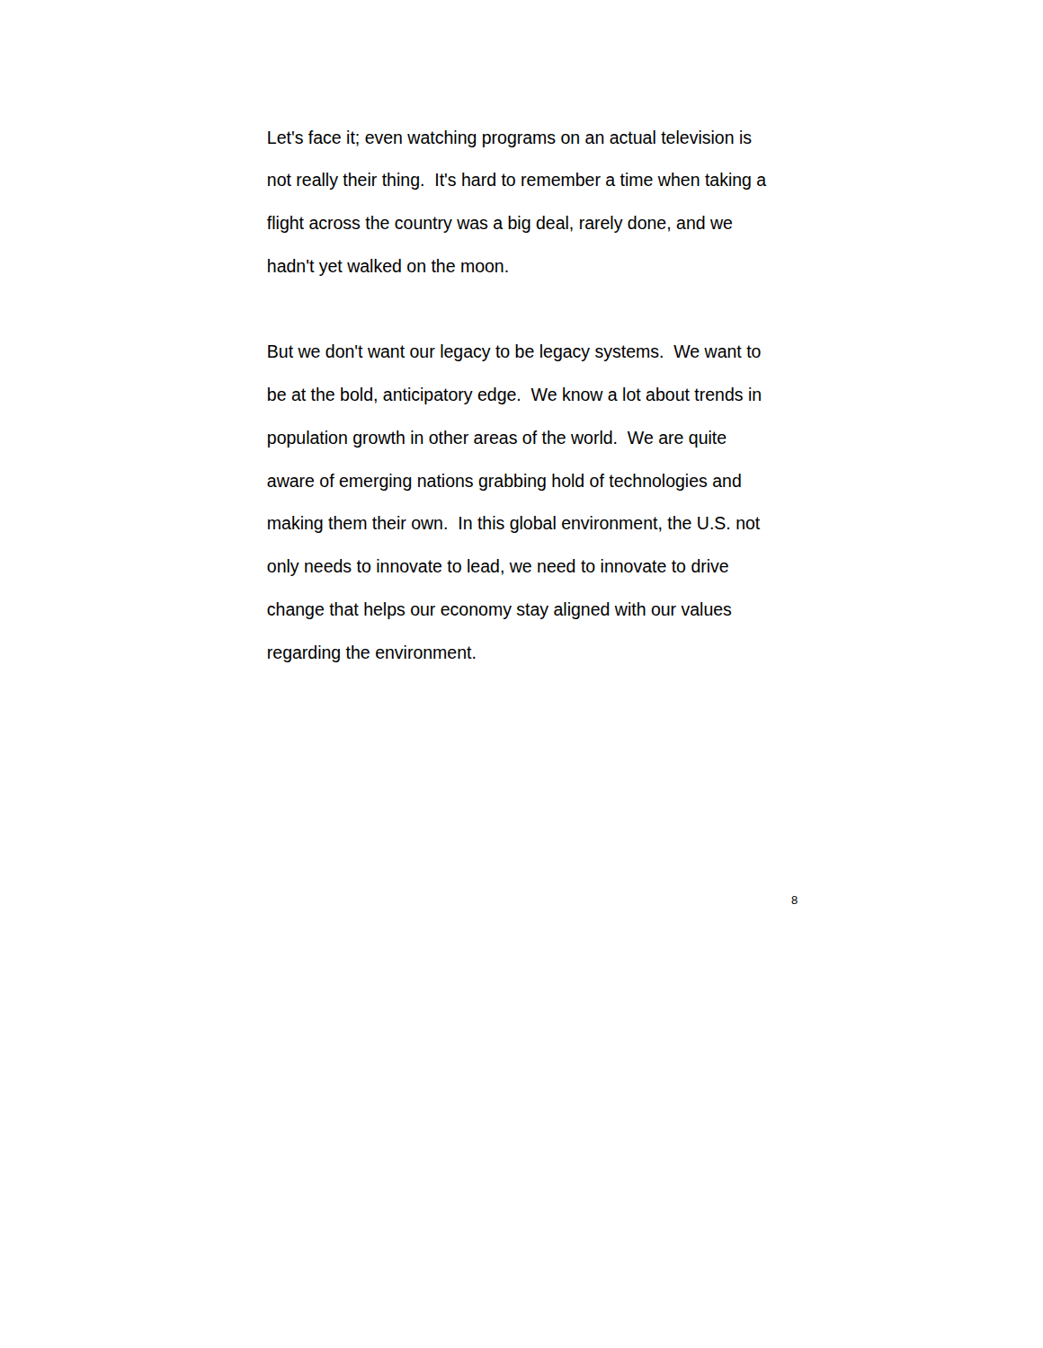Let's face it; even watching programs on an actual television is not really their thing. It's hard to remember a time when taking a flight across the country was a big deal, rarely done, and we hadn't yet walked on the moon.
But we don't want our legacy to be legacy systems. We want to be at the bold, anticipatory edge. We know a lot about trends in population growth in other areas of the world. We are quite aware of emerging nations grabbing hold of technologies and making them their own. In this global environment, the U.S. not only needs to innovate to lead, we need to innovate to drive change that helps our economy stay aligned with our values regarding the environment.
8